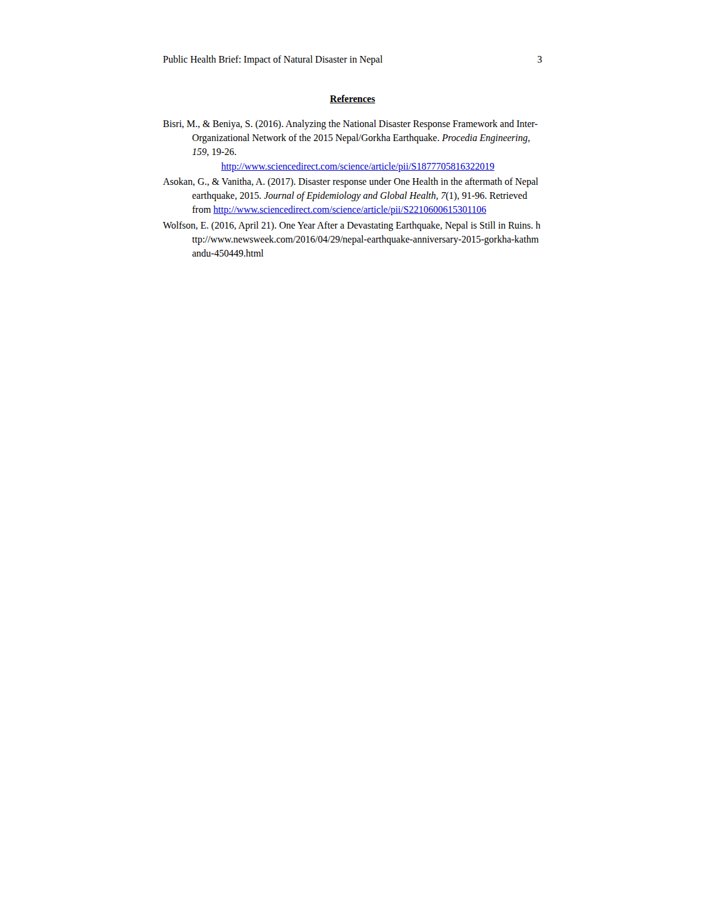Public Health Brief: Impact of Natural Disaster in Nepal 3
References
Bisri, M., & Beniya, S. (2016). Analyzing the National Disaster Response Framework and Inter-Organizational Network of the 2015 Nepal/Gorkha Earthquake. Procedia Engineering, 159, 19-26. http://www.sciencedirect.com/science/article/pii/S1877705816322019
Asokan, G., & Vanitha, A. (2017). Disaster response under One Health in the aftermath of Nepal earthquake, 2015. Journal of Epidemiology and Global Health, 7(1), 91-96. Retrieved from http://www.sciencedirect.com/science/article/pii/S2210600615301106
Wolfson, E. (2016, April 21). One Year After a Devastating Earthquake, Nepal is Still in Ruins. http://www.newsweek.com/2016/04/29/nepal-earthquake-anniversary-2015-gorkha-kathmandu-450449.html